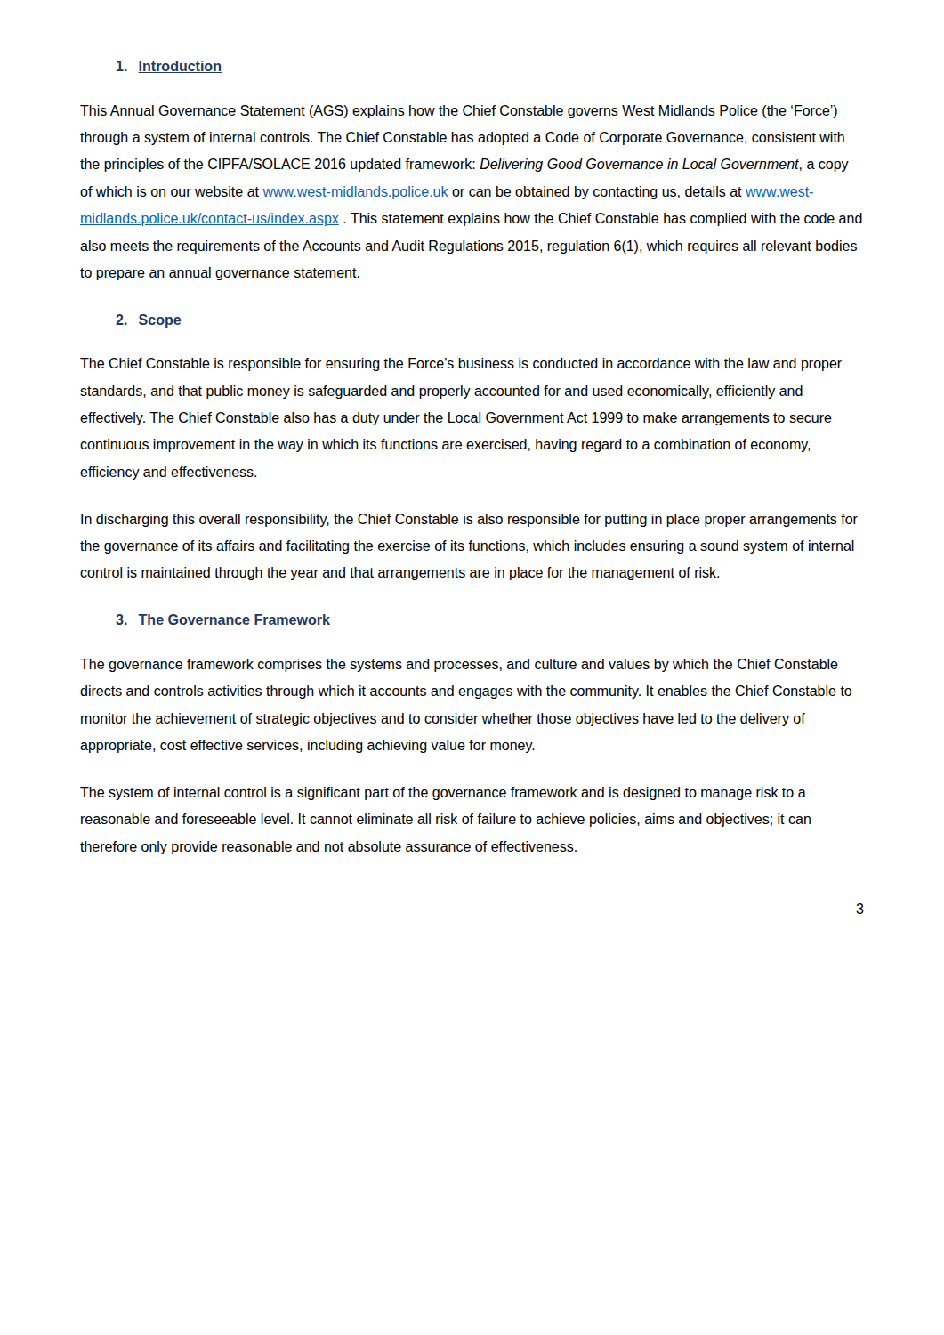1. Introduction
This Annual Governance Statement (AGS) explains how the Chief Constable governs West Midlands Police (the ‘Force’) through a system of internal controls. The Chief Constable has adopted a Code of Corporate Governance, consistent with the principles of the CIPFA/SOLACE 2016 updated framework: Delivering Good Governance in Local Government, a copy of which is on our website at www.west-midlands.police.uk or can be obtained by contacting us, details at www.west-midlands.police.uk/contact-us/index.aspx . This statement explains how the Chief Constable has complied with the code and also meets the requirements of the Accounts and Audit Regulations 2015, regulation 6(1), which requires all relevant bodies to prepare an annual governance statement.
2. Scope
The Chief Constable is responsible for ensuring the Force’s business is conducted in accordance with the law and proper standards, and that public money is safeguarded and properly accounted for and used economically, efficiently and effectively. The Chief Constable also has a duty under the Local Government Act 1999 to make arrangements to secure continuous improvement in the way in which its functions are exercised, having regard to a combination of economy, efficiency and effectiveness.
In discharging this overall responsibility, the Chief Constable is also responsible for putting in place proper arrangements for the governance of its affairs and facilitating the exercise of its functions, which includes ensuring a sound system of internal control is maintained through the year and that arrangements are in place for the management of risk.
3. The Governance Framework
The governance framework comprises the systems and processes, and culture and values by which the Chief Constable directs and controls activities through which it accounts and engages with the community. It enables the Chief Constable to monitor the achievement of strategic objectives and to consider whether those objectives have led to the delivery of appropriate, cost effective services, including achieving value for money.
The system of internal control is a significant part of the governance framework and is designed to manage risk to a reasonable and foreseeable level. It cannot eliminate all risk of failure to achieve policies, aims and objectives; it can therefore only provide reasonable and not absolute assurance of effectiveness.
3